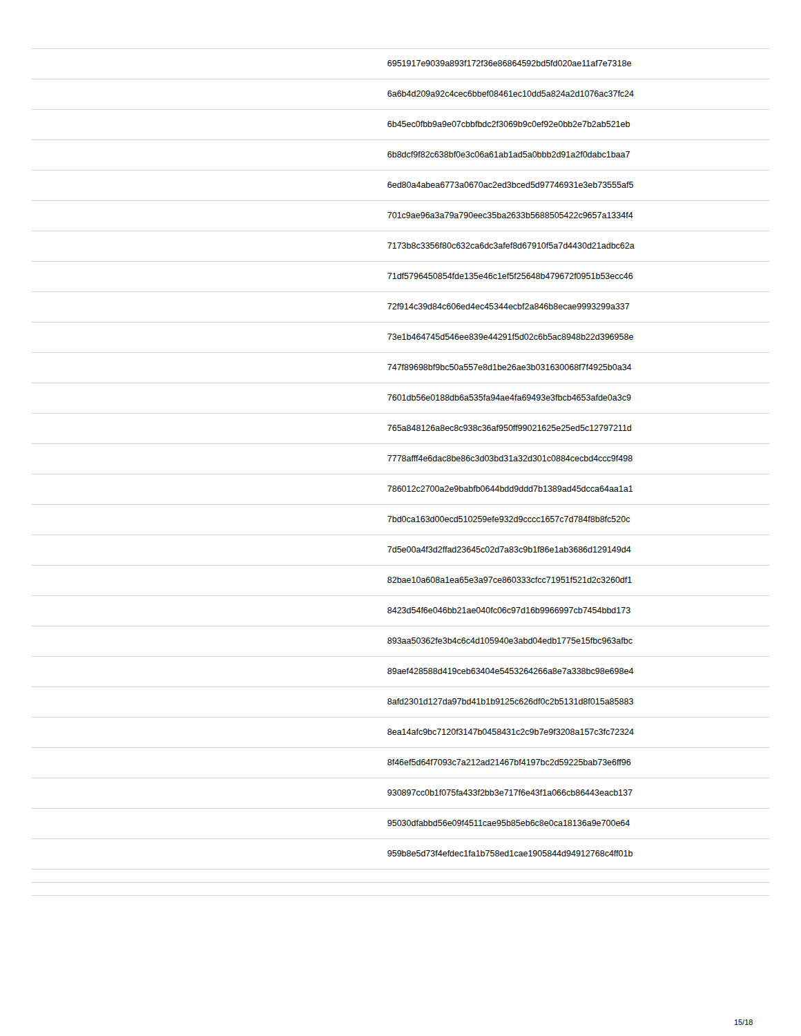| | 6951917e9039a893f172f36e86864592bd5fd020ae11af7e7318e |
| | 6a6b4d209a92c4cec6bbef08461ec10dd5a824a2d1076ac37fc24 |
| | 6b45ec0fbb9a9e07cbbfbdc2f3069b9c0ef92e0bb2e7b2ab521eb |
| | 6b8dcf9f82c638bf0e3c06a61ab1ad5a0bbb2d91a2f0dabc1baa7 |
| | 6ed80a4abea6773a0670ac2ed3bced5d97746931e3eb73555af5 |
| | 701c9ae96a3a79a790eec35ba2633b5688505422c9657a1334f4 |
| | 7173b8c3356f80c632ca6dc3afef8d67910f5a7d4430d21adbc62a |
| | 71df5796450854fde135e46c1ef5f25648b479672f0951b53ecc46 |
| | 72f914c39d84c606ed4ec45344ecbf2a846b8ecae9993299a337 |
| | 73e1b464745d546ee839e44291f5d02c6b5ac8948b22d396958e |
| | 747f89698bf9bc50a557e8d1be26ae3b031630068f7f4925b0a34 |
| | 7601db56e0188db6a535fa94ae4fa69493e3fbcb4653afde0a3c9 |
| | 765a848126a8ec8c938c36af950ff99021625e25ed5c12797211d |
| | 7778afff4e6dac8be86c3d03bd31a32d301c0884cecbd4ccc9f498 |
| | 786012c2700a2e9babfb0644bdd9ddd7b1389ad45dcca64aa1a1 |
| | 7bd0ca163d00ecd510259efe932d9cccc1657c7d784f8b8fc520c |
| | 7d5e00a4f3d2ffad23645c02d7a83c9b1f86e1ab3686d129149d4 |
| | 82bae10a608a1ea65e3a97ce860333cfcc71951f521d2c3260df1 |
| | 8423d54f6e046bb21ae040fc06c97d16b9966997cb7454bbd173 |
| | 893aa50362fe3b4c6c4d105940e3abd04edb1775e15fbc963afbc |
| | 89aef428588d419ceb63404e5453264266a8e7a338bc98e698e4 |
| | 8afd2301d127da97bd41b1b9125c626df0c2b5131d8f015a85883 |
| | 8ea14afc9bc7120f3147b0458431c2c9b7e9f3208a157c3fc72324 |
| | 8f46ef5d64f7093c7a212ad21467bf4197bc2d59225bab73e6ff96 |
| | 930897cc0b1f075fa433f2bb3e717f6e43f1a066cb86443eacb137 |
| | 95030dfabbd56e09f4511cae95b85eb6c8e0ca18136a9e700e64 |
| | 959b8e5d73f4efdec1fa1b758ed1cae1905844d94912768c4ff01b |
15/18